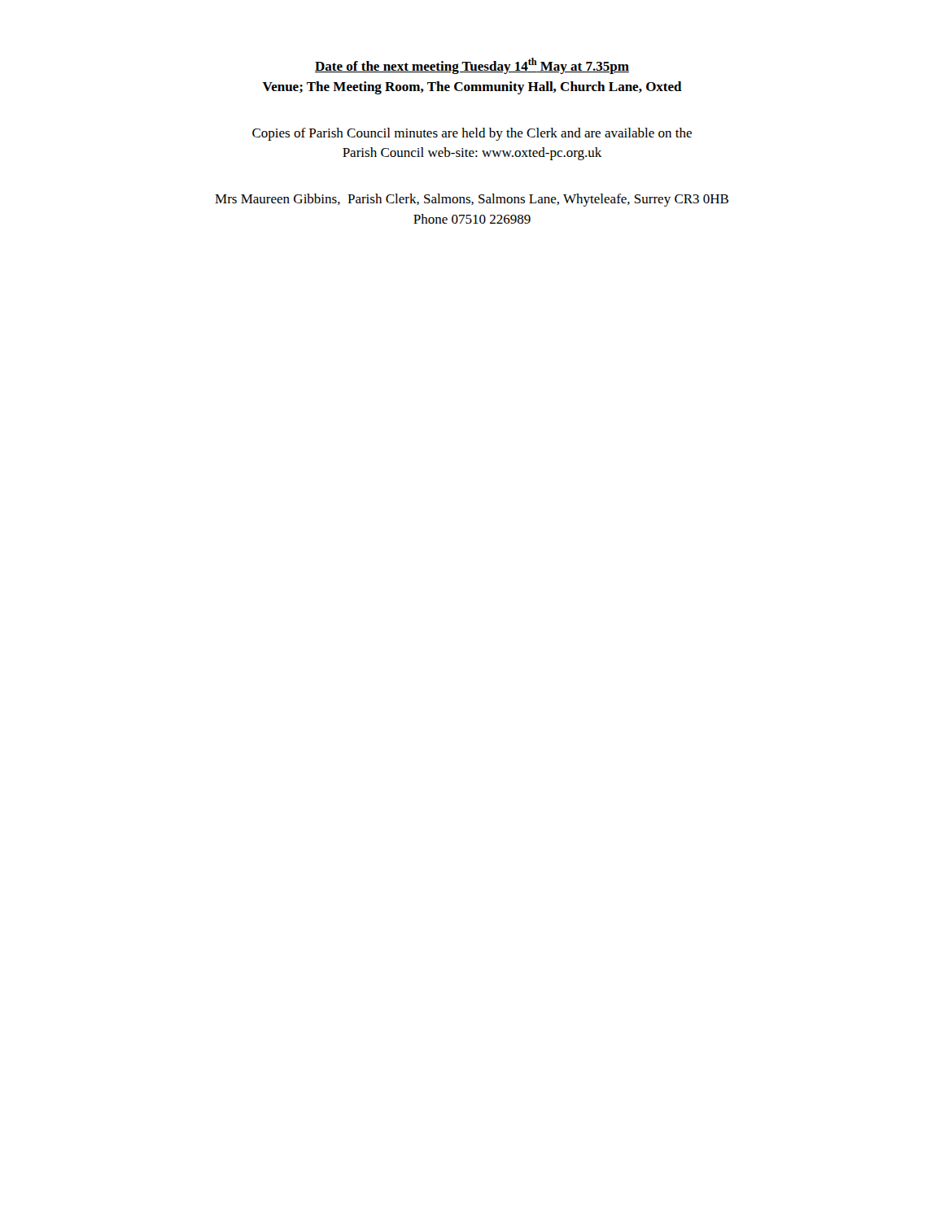Date of the next meeting Tuesday 14th May at 7.35pm
Venue; The Meeting Room, The Community Hall, Church Lane, Oxted
Copies of Parish Council minutes are held by the Clerk and are available on the
Parish Council web-site: www.oxted-pc.org.uk
Mrs Maureen Gibbins, Parish Clerk, Salmons, Salmons Lane, Whyteleafe, Surrey CR3 0HB
Phone 07510 226989